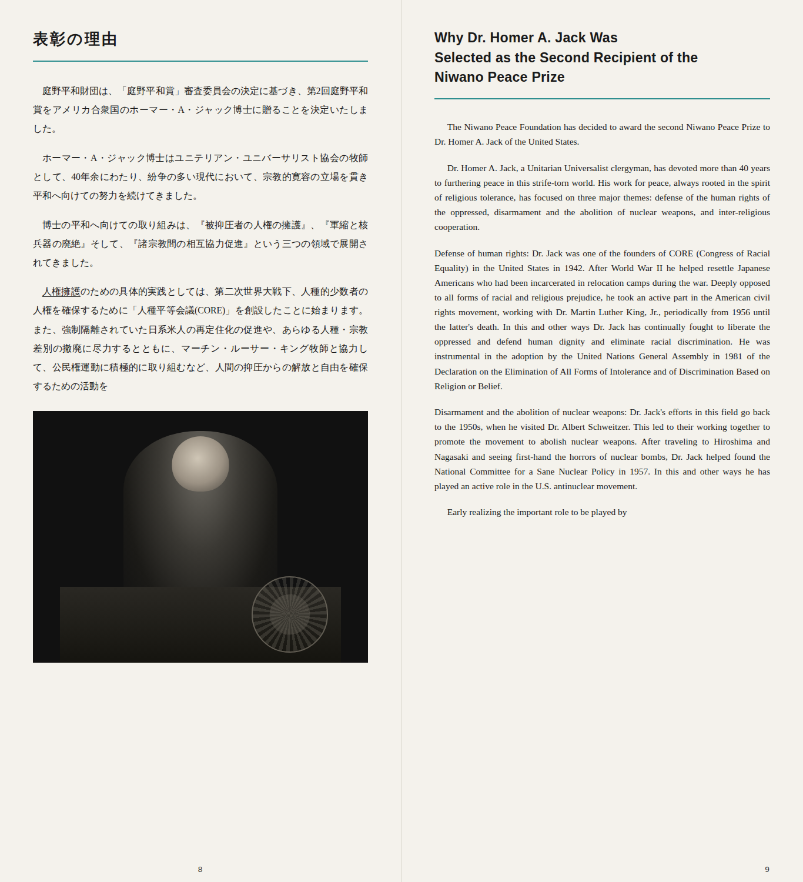表彰の理由
庭野平和財団は、「庭野平和賞」審査委員会の決定に基づき、第2回庭野平和賞をアメリカ合衆国のホーマー・A・ジャック博士に贈ることを決定いたしました。
ホーマー・A・ジャック博士はユニテリアン・ユニバーサリスト協会の牧師として、40年余にわたり、紛争の多い現代において、宗教的寛容の立場を貫き平和へ向けての努力を続けてきました。
博士の平和へ向けての取り組みは、『被抑圧者の人権の擁護』、『軍縮と核兵器の廃絶』そして、『諸宗教間の相互協力促進』という三つの領域で展開されてきました。
人権擁護のための具体的実践としては、第二次世界大戦下、人種的少数者の人権を確保するために「人種平等会議(CORE)」を創設したことに始まります。また、強制隔離されていた日系米人の再定住化の促進や、あらゆる人種・宗教差別の撤廃に尽力するとともに、マーチン・ルーサー・キング牧師と協力して、公民権運動に積極的に取り組むなど、人間の抑圧からの解放と自由を確保するための活動を
8
Why Dr. Homer A. Jack Was
Selected as the Second Recipient of the
Niwano Peace Prize
The Niwano Peace Foundation has decided to award the second Niwano Peace Prize to Dr. Homer A. Jack of the United States.
Dr. Homer A. Jack, a Unitarian Universalist clergyman, has devoted more than 40 years to furthering peace in this strife-torn world. His work for peace, always rooted in the spirit of religious tolerance, has focused on three major themes: defense of the human rights of the oppressed, disarmament and the abolition of nuclear weapons, and inter-religious cooperation.
Defense of human rights: Dr. Jack was one of the founders of CORE (Congress of Racial Equality) in the United States in 1942. After World War II he helped resettle Japanese Americans who had been incarcerated in relocation camps during the war. Deeply opposed to all forms of racial and religious prejudice, he took an active part in the American civil rights movement, working with Dr. Martin Luther King, Jr., periodically from 1956 until the latter's death. In this and other ways Dr. Jack has continually fought to liberate the oppressed and defend human dignity and eliminate racial discrimination. He was instrumental in the adoption by the United Nations General Assembly in 1981 of the Declaration on the Elimination of All Forms of Intolerance and of Discrimination Based on Religion or Belief.
Disarmament and the abolition of nuclear weapons: Dr. Jack's efforts in this field go back to the 1950s, when he visited Dr. Albert Schweitzer. This led to their working together to promote the movement to abolish nuclear weapons. After traveling to Hiroshima and Nagasaki and seeing first-hand the horrors of nuclear bombs, Dr. Jack helped found the National Committee for a Sane Nuclear Policy in 1957. In this and other ways he has played an active role in the U.S. antinuclear movement.
Early realizing the important role to be played by
9